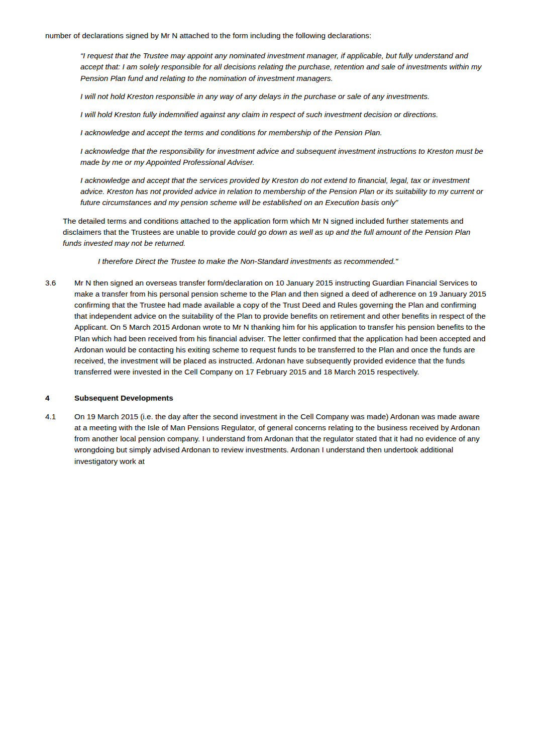number of declarations signed by Mr N attached to the form including the following declarations:
“I request that the Trustee may appoint any nominated investment manager, if applicable, but fully understand and accept that: I am solely responsible for all decisions relating the purchase, retention and sale of investments within my Pension Plan fund and relating to the nomination of investment managers.
I will not hold Kreston responsible in any way of any delays in the purchase or sale of any investments.
I will hold Kreston fully indemnified against any claim in respect of such investment decision or directions.
I acknowledge and accept the terms and conditions for membership of the Pension Plan.
I acknowledge that the responsibility for investment advice and subsequent investment instructions to Kreston must be made by me or my Appointed Professional Adviser.
I acknowledge and accept that the services provided by Kreston do not extend to financial, legal, tax or investment advice. Kreston has not provided advice in relation to membership of the Pension Plan or its suitability to my current or future circumstances and my pension scheme will be established on an Execution basis only”
The detailed terms and conditions attached to the application form which Mr N signed included further statements and disclaimers that the Trustees are unable to provide could go down as well as up and the full amount of the Pension Plan funds invested may not be returned.
I therefore Direct the Trustee to make the Non-Standard investments as recommended."
3.6
Mr N then signed an overseas transfer form/declaration on 10 January 2015 instructing Guardian Financial Services to make a transfer from his personal pension scheme to the Plan and then signed a deed of adherence on 19 January 2015 confirming that the Trustee had made available a copy of the Trust Deed and Rules governing the Plan and confirming that independent advice on the suitability of the Plan to provide benefits on retirement and other benefits in respect of the Applicant. On 5 March 2015 Ardonan wrote to Mr N thanking him for his application to transfer his pension benefits to the Plan which had been received from his financial adviser. The letter confirmed that the application had been accepted and Ardonan would be contacting his exiting scheme to request funds to be transferred to the Plan and once the funds are received, the investment will be placed as instructed. Ardonan have subsequently provided evidence that the funds transferred were invested in the Cell Company on 17 February 2015 and 18 March 2015 respectively.
4
Subsequent Developments
4.1
On 19 March 2015 (i.e. the day after the second investment in the Cell Company was made) Ardonan was made aware at a meeting with the Isle of Man Pensions Regulator, of general concerns relating to the business received by Ardonan from another local pension company. I understand from Ardonan that the regulator stated that it had no evidence of any wrongdoing but simply advised Ardonan to review investments. Ardonan I understand then undertook additional investigatory work at